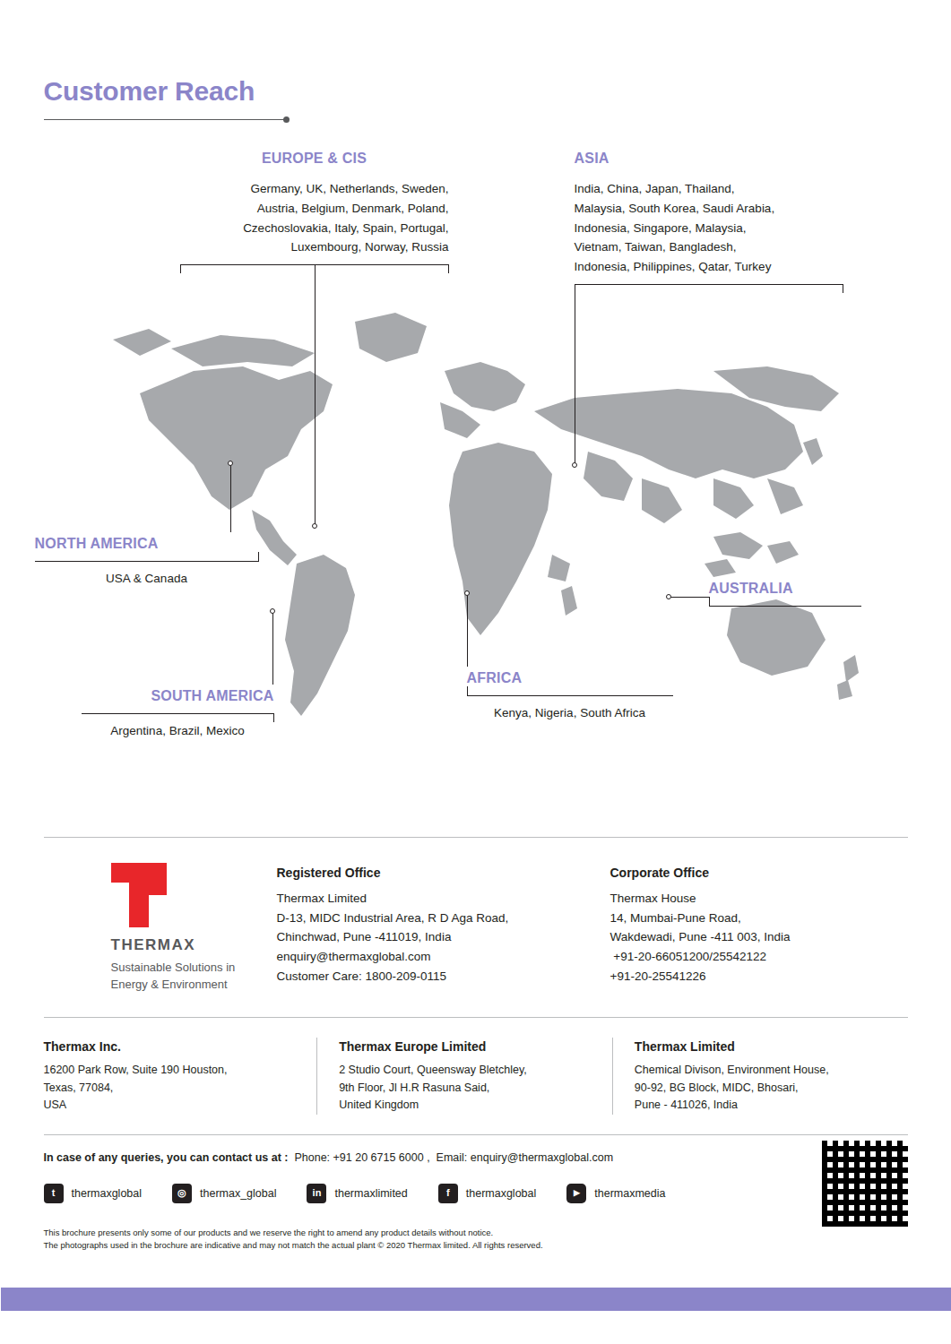Customer Reach
EUROPE & CIS
Germany, UK, Netherlands, Sweden,
Austria, Belgium, Denmark, Poland,
Czechoslovakia, Italy, Spain, Portugal,
Luxembourg, Norway, Russia
ASIA
India, China, Japan, Thailand,
Malaysia, South Korea, Saudi Arabia,
Indonesia, Singapore, Malaysia,
Vietnam, Taiwan, Bangladesh,
Indonesia, Philippines, Qatar, Turkey
NORTH AMERICA
USA & Canada
SOUTH AMERICA
Argentina, Brazil, Mexico
AFRICA
Kenya, Nigeria, South Africa
AUSTRALIA
THERMAX
Sustainable Solutions in
Energy & Environment
Registered Office
Thermax Limited
D-13, MIDC Industrial Area, R D Aga Road,
Chinchwad, Pune -411019, India
enquiry@thermaxglobal.com
Customer Care: 1800-209-0115
Corporate Office
Thermax House
14, Mumbai-Pune Road,
Wakdewadi, Pune -411 003, India
+91-20-66051200/25542122
+91-20-25541226
Thermax Inc.
16200 Park Row, Suite 190 Houston,
Texas, 77084,
USA
Thermax Europe Limited
2 Studio Court, Queensway Bletchley,
9th Floor, Jl H.R Rasuna Said,
United Kingdom
Thermax Limited
Chemical Divison, Environment House,
90-92, BG Block, MIDC, Bhosari,
Pune - 411026, India
In case of any queries, you can contact us at : Phone: +91 20 6715 6000 , Email: enquiry@thermaxglobal.com
tthermaxglobal ◎thermax_global inthermaxlimited fthermaxglobal ▶thermaxmedia
This brochure presents only some of our products and we reserve the right to amend any product details without notice.
The photographs used in the brochure are indicative and may not match the actual plant © 2020 Thermax limited. All rights reserved.